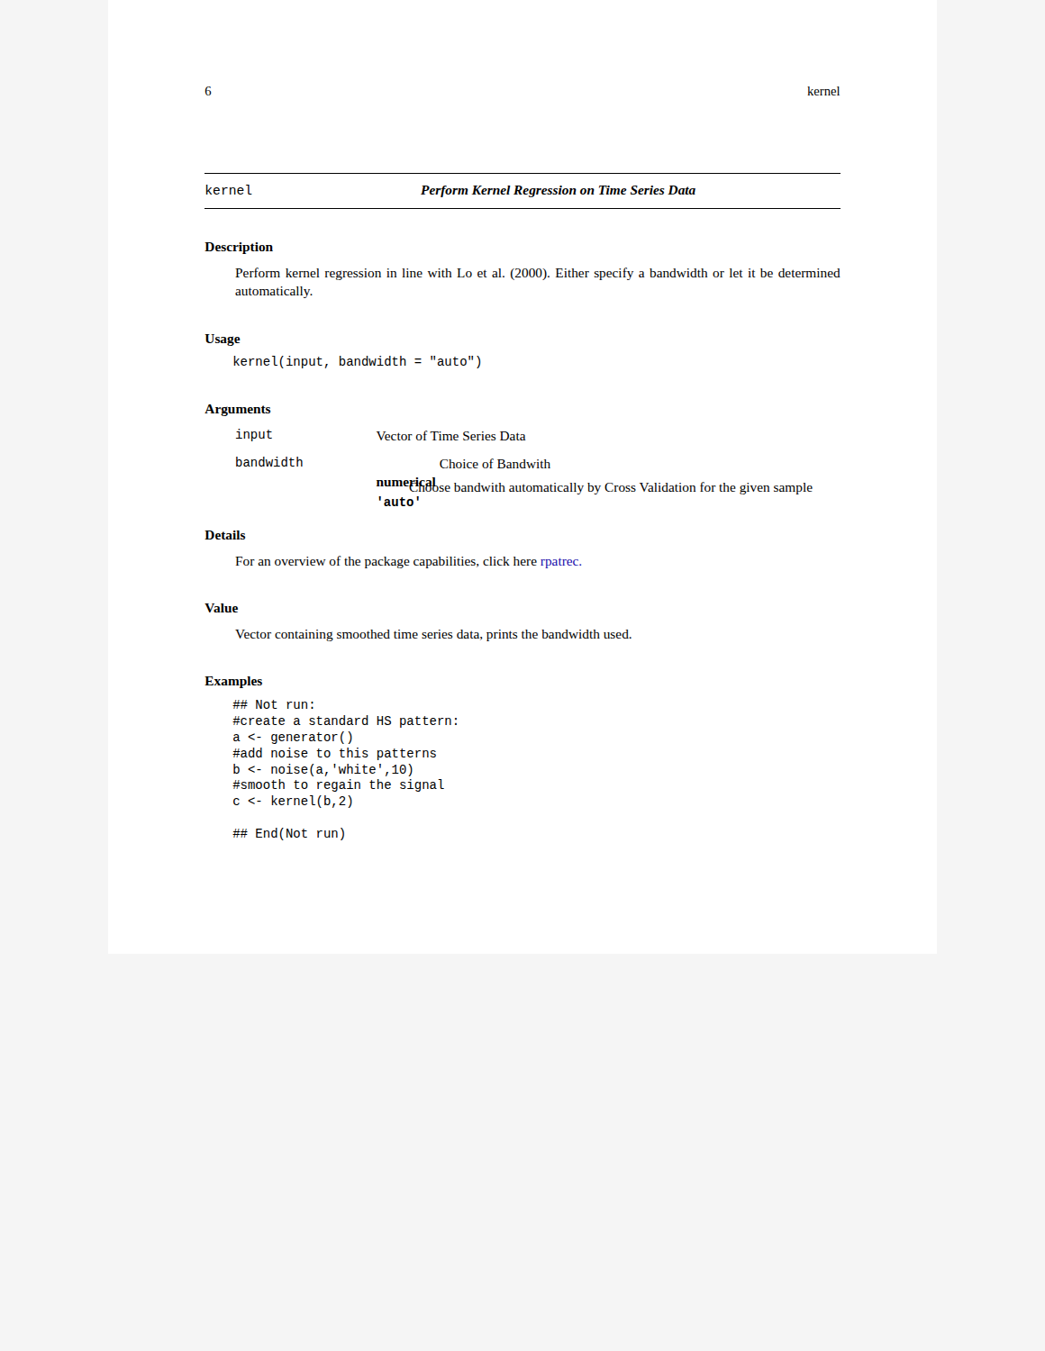6 kernel
kernel Perform Kernel Regression on Time Series Data
Description
Perform kernel regression in line with Lo et al. (2000). Either specify a bandwidth or let it be determined automatically.
Usage
kernel(input, bandwidth = "auto")
Arguments
input
Vector of Time Series Data
bandwidth
numerical
Choice of Bandwith
'auto'
Choose bandwith automatically by Cross Validation for the given sample
Details
For an overview of the package capabilities, click here rpatrec.
Value
Vector containing smoothed time series data, prints the bandwidth used.
Examples
## Not run: 
#create a standard HS pattern:
a <- generator()
#add noise to this patterns
b <- noise(a,'white',10)
#smooth to regain the signal
c <- kernel(b,2)

## End(Not run)